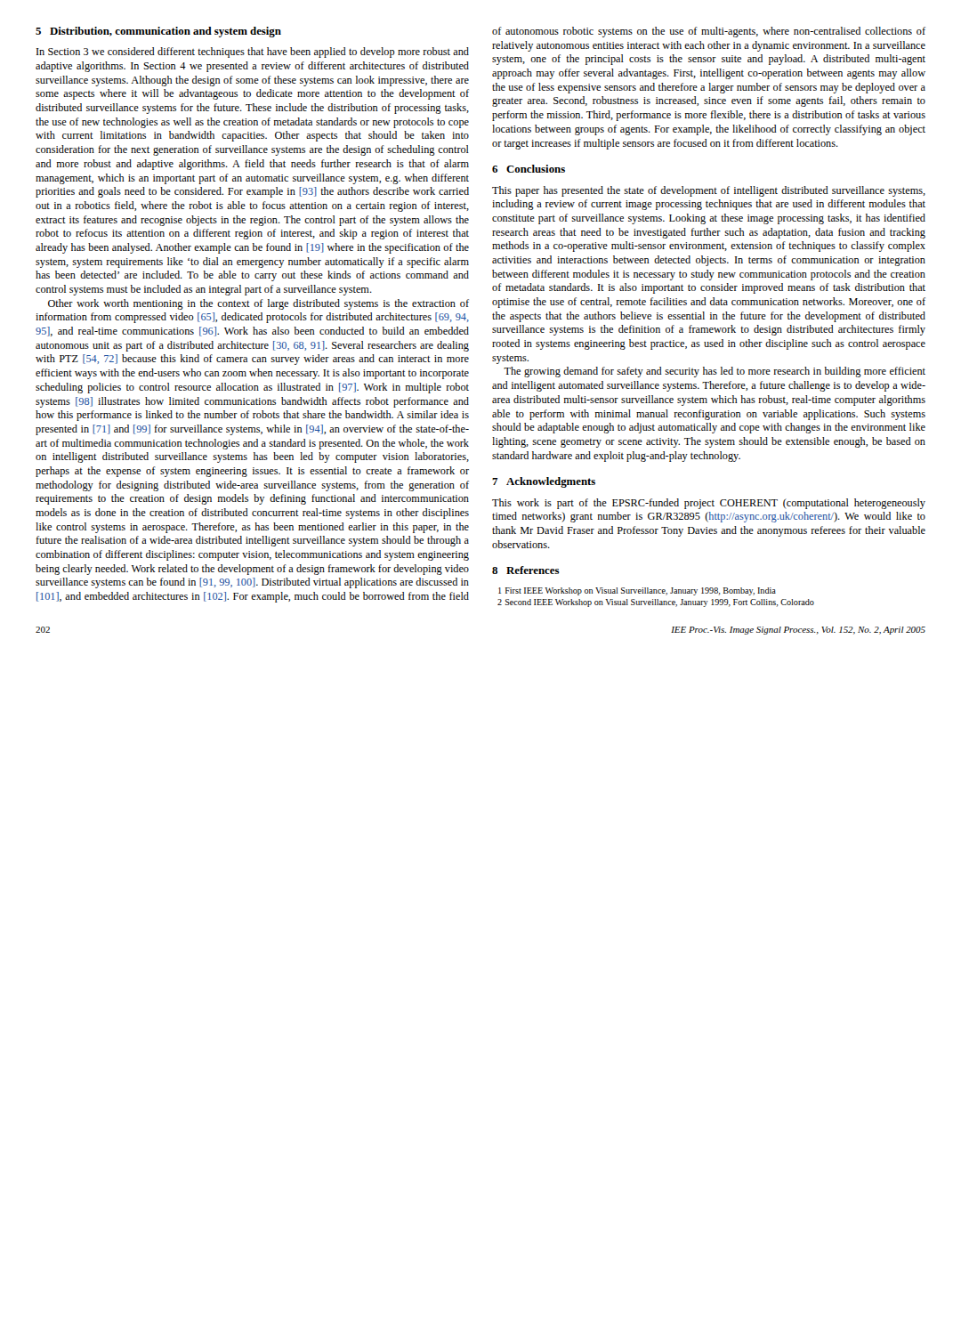5 Distribution, communication and system design
In Section 3 we considered different techniques that have been applied to develop more robust and adaptive algorithms. In Section 4 we presented a review of different architectures of distributed surveillance systems. Although the design of some of these systems can look impressive, there are some aspects where it will be advantageous to dedicate more attention to the development of distributed surveillance systems for the future. These include the distribution of processing tasks, the use of new technologies as well as the creation of metadata standards or new protocols to cope with current limitations in bandwidth capacities. Other aspects that should be taken into consideration for the next generation of surveillance systems are the design of scheduling control and more robust and adaptive algorithms. A field that needs further research is that of alarm management, which is an important part of an automatic surveillance system, e.g. when different priorities and goals need to be considered. For example in [93] the authors describe work carried out in a robotics field, where the robot is able to focus attention on a certain region of interest, extract its features and recognise objects in the region. The control part of the system allows the robot to refocus its attention on a different region of interest, and skip a region of interest that already has been analysed. Another example can be found in [19] where in the specification of the system, system requirements like ‘to dial an emergency number automatically if a specific alarm has been detected’ are included. To be able to carry out these kinds of actions command and control systems must be included as an integral part of a surveillance system.
Other work worth mentioning in the context of large distributed systems is the extraction of information from compressed video [65], dedicated protocols for distributed architectures [69, 94, 95], and real-time communications [96]. Work has also been conducted to build an embedded autonomous unit as part of a distributed architecture [30, 68, 91]. Several researchers are dealing with PTZ [54, 72] because this kind of camera can survey wider areas and can interact in more efficient ways with the end-users who can zoom when necessary. It is also important to incorporate scheduling policies to control resource allocation as illustrated in [97]. Work in multiple robot systems [98] illustrates how limited communications bandwidth affects robot performance and how this performance is linked to the number of robots that share the bandwidth. A similar idea is presented in [71] and [99] for surveillance systems, while in [94], an overview of the state-of-the-art of multimedia communication technologies and a standard is presented. On the whole, the work on intelligent distributed surveillance systems has been led by computer vision laboratories, perhaps at the expense of system engineering issues. It is essential to create a framework or methodology for designing distributed wide-area surveillance systems, from the generation of requirements to the creation of design models by defining functional and intercommunication models as is done in the creation of distributed concurrent real-time systems in other disciplines like control systems in aerospace. Therefore, as has been mentioned earlier in this paper, in the future the realisation of a wide-area distributed intelligent surveillance system should be through a combination of different disciplines: computer vision, telecommunications and system engineering being clearly needed. Work related to the development of a design framework for developing video surveillance systems can be found in [91, 99, 100]. Distributed virtual applications are discussed in [101], and embedded architectures in [102]. For example, much could be borrowed from the field of autonomous robotic systems on the use of multi-agents, where non-centralised collections of relatively autonomous entities interact with each other in a dynamic environment. In a surveillance system, one of the principal costs is the sensor suite and payload. A distributed multi-agent approach may offer several advantages. First, intelligent co-operation between agents may allow the use of less expensive sensors and therefore a larger number of sensors may be deployed over a greater area. Second, robustness is increased, since even if some agents fail, others remain to perform the mission. Third, performance is more flexible, there is a distribution of tasks at various locations between groups of agents. For example, the likelihood of correctly classifying an object or target increases if multiple sensors are focused on it from different locations.
6 Conclusions
This paper has presented the state of development of intelligent distributed surveillance systems, including a review of current image processing techniques that are used in different modules that constitute part of surveillance systems. Looking at these image processing tasks, it has identified research areas that need to be investigated further such as adaptation, data fusion and tracking methods in a co-operative multi-sensor environment, extension of techniques to classify complex activities and interactions between detected objects. In terms of communication or integration between different modules it is necessary to study new communication protocols and the creation of metadata standards. It is also important to consider improved means of task distribution that optimise the use of central, remote facilities and data communication networks. Moreover, one of the aspects that the authors believe is essential in the future for the development of distributed surveillance systems is the definition of a framework to design distributed architectures firmly rooted in systems engineering best practice, as used in other discipline such as control aerospace systems.
The growing demand for safety and security has led to more research in building more efficient and intelligent automated surveillance systems. Therefore, a future challenge is to develop a wide-area distributed multi-sensor surveillance system which has robust, real-time computer algorithms able to perform with minimal manual reconfiguration on variable applications. Such systems should be adaptable enough to adjust automatically and cope with changes in the environment like lighting, scene geometry or scene activity. The system should be extensible enough, be based on standard hardware and exploit plug-and-play technology.
7 Acknowledgments
This work is part of the EPSRC-funded project COHERENT (computational heterogeneously timed networks) grant number is GR/R32895 (http://async.org.uk/coherent/). We would like to thank Mr David Fraser and Professor Tony Davies and the anonymous referees for their valuable observations.
8 References
1 First IEEE Workshop on Visual Surveillance, January 1998, Bombay, India
2 Second IEEE Workshop on Visual Surveillance, January 1999, Fort Collins, Colorado
202
IEE Proc.-Vis. Image Signal Process., Vol. 152, No. 2, April 2005